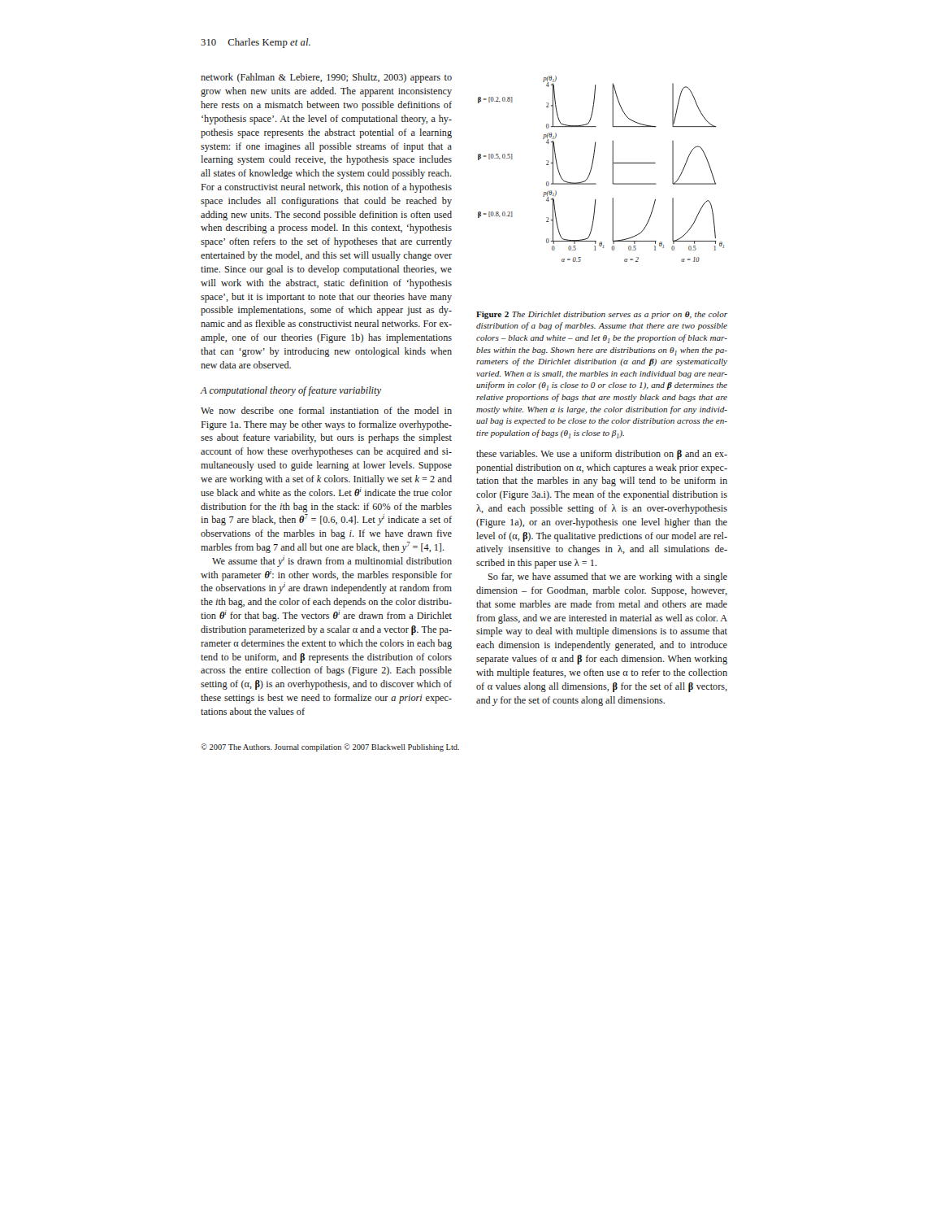310 Charles Kemp et al.
network (Fahlman & Lebiere, 1990; Shultz, 2003) appears to grow when new units are added. The apparent inconsistency here rests on a mismatch between two possible definitions of ‘hypothesis space’. At the level of computational theory, a hypothesis space represents the abstract potential of a learning system: if one imagines all possible streams of input that a learning system could receive, the hypothesis space includes all states of knowledge which the system could possibly reach. For a constructivist neural network, this notion of a hypothesis space includes all configurations that could be reached by adding new units. The second possible definition is often used when describing a process model. In this context, ‘hypothesis space’ often refers to the set of hypotheses that are currently entertained by the model, and this set will usually change over time. Since our goal is to develop computational theories, we will work with the abstract, static definition of ‘hypothesis space’, but it is important to note that our theories have many possible implementations, some of which appear just as dynamic and as flexible as constructivist neural networks. For example, one of our theories (Figure 1b) has implementations that can ‘grow’ by introducing new ontological kinds when new data are observed.
A computational theory of feature variability
We now describe one formal instantiation of the model in Figure 1a. There may be other ways to formalize overhypotheses about feature variability, but ours is perhaps the simplest account of how these overhypotheses can be acquired and simultaneously used to guide learning at lower levels. Suppose we are working with a set of k colors. Initially we set k = 2 and use black and white as the colors. Let θi indicate the true color distribution for the ith bag in the stack: if 60% of the marbles in bag 7 are black, then θ7 = [0.6, 0.4]. Let yi indicate a set of observations of the marbles in bag i. If we have drawn five marbles from bag 7 and all but one are black, then y7 = [4, 1].
We assume that yi is drawn from a multinomial distribution with parameter θi: in other words, the marbles responsible for the observations in yi are drawn independently at random from the ith bag, and the color of each depends on the color distribution θi for that bag. The vectors θi are drawn from a Dirichlet distribution parameterized by a scalar α and a vector β. The parameter α determines the extent to which the colors in each bag tend to be uniform, and β represents the distribution of colors across the entire collection of bags (Figure 2). Each possible setting of (α, β) is an overhypothesis, and to discover which of these settings is best we need to formalize our a priori expectations about the values of
p(θ1) β = [0.2, 0.8] 4 2 0 p(θ1) β = [0.5, 0.5] 4 2 0 p(θ1) β = [0.8, 0.2] 4 2 0 0 0.5 1 θ1 α = 0.5 0 0.5 1 θ1 α = 2 0 0.5 1 θ1 α = 10
Figure 2 The Dirichlet distribution serves as a prior on θ, the color distribution of a bag of marbles. Assume that there are two possible colors – black and white – and let θ1 be the proportion of black marbles within the bag. Shown here are distributions on θ1 when the parameters of the Dirichlet distribution (α and β) are systematically varied. When α is small, the marbles in each individual bag are near-uniform in color (θ1 is close to 0 or close to 1), and β determines the relative proportions of bags that are mostly black and bags that are mostly white. When α is large, the color distribution for any individual bag is expected to be close to the color distribution across the entire population of bags (θ1 is close to β1).
these variables. We use a uniform distribution on β and an exponential distribution on α, which captures a weak prior expectation that the marbles in any bag will tend to be uniform in color (Figure 3a.i). The mean of the exponential distribution is λ, and each possible setting of λ is an over-overhypothesis (Figure 1a), or an over-hypothesis one level higher than the level of (α, β). The qualitative predictions of our model are relatively insensitive to changes in λ, and all simulations described in this paper use λ = 1.
So far, we have assumed that we are working with a single dimension – for Goodman, marble color. Suppose, however, that some marbles are made from metal and others are made from glass, and we are interested in material as well as color. A simple way to deal with multiple dimensions is to assume that each dimension is independently generated, and to introduce separate values of α and β for each dimension. When working with multiple features, we often use α to refer to the collection of α values along all dimensions, β for the set of all β vectors, and y for the set of counts along all dimensions.
© 2007 The Authors. Journal compilation © 2007 Blackwell Publishing Ltd.